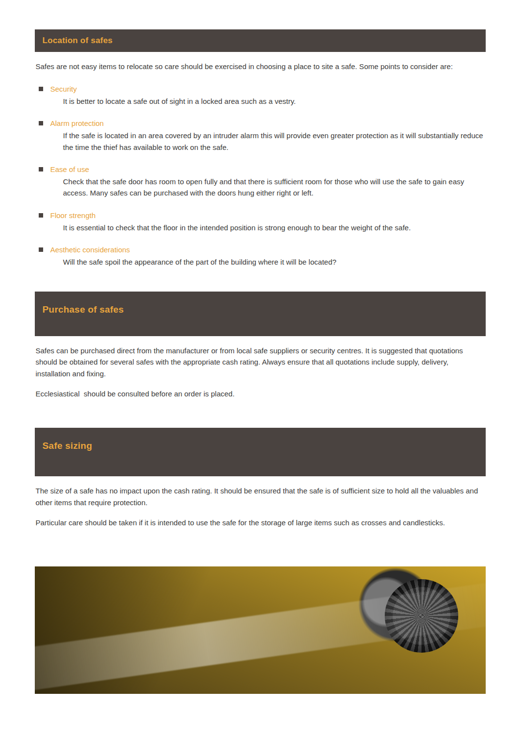Location of safes
Safes are not easy items to relocate so care should be exercised in choosing a place to site a safe. Some points to consider are:
Security It is better to locate a safe out of sight in a locked area such as a vestry.
Alarm protection If the safe is located in an area covered by an intruder alarm this will provide even greater protection as it will substantially reduce the time the thief has available to work on the safe.
Ease of use Check that the safe door has room to open fully and that there is sufficient room for those who will use the safe to gain easy access. Many safes can be purchased with the doors hung either right or left.
Floor strength It is essential to check that the floor in the intended position is strong enough to bear the weight of the safe.
Aesthetic considerations Will the safe spoil the appearance of the part of the building where it will be located?
Purchase of safes
Safes can be purchased direct from the manufacturer or from local safe suppliers or security centres. It is suggested that quotations should be obtained for several safes with the appropriate cash rating. Always ensure that all quotations include supply, delivery, installation and fixing.
Ecclesiastical should be consulted before an order is placed.
Safe sizing
The size of a safe has no impact upon the cash rating. It should be ensured that the safe is of sufficient size to hold all the valuables and other items that require protection.
Particular care should be taken if it is intended to use the safe for the storage of large items such as crosses and candlesticks.